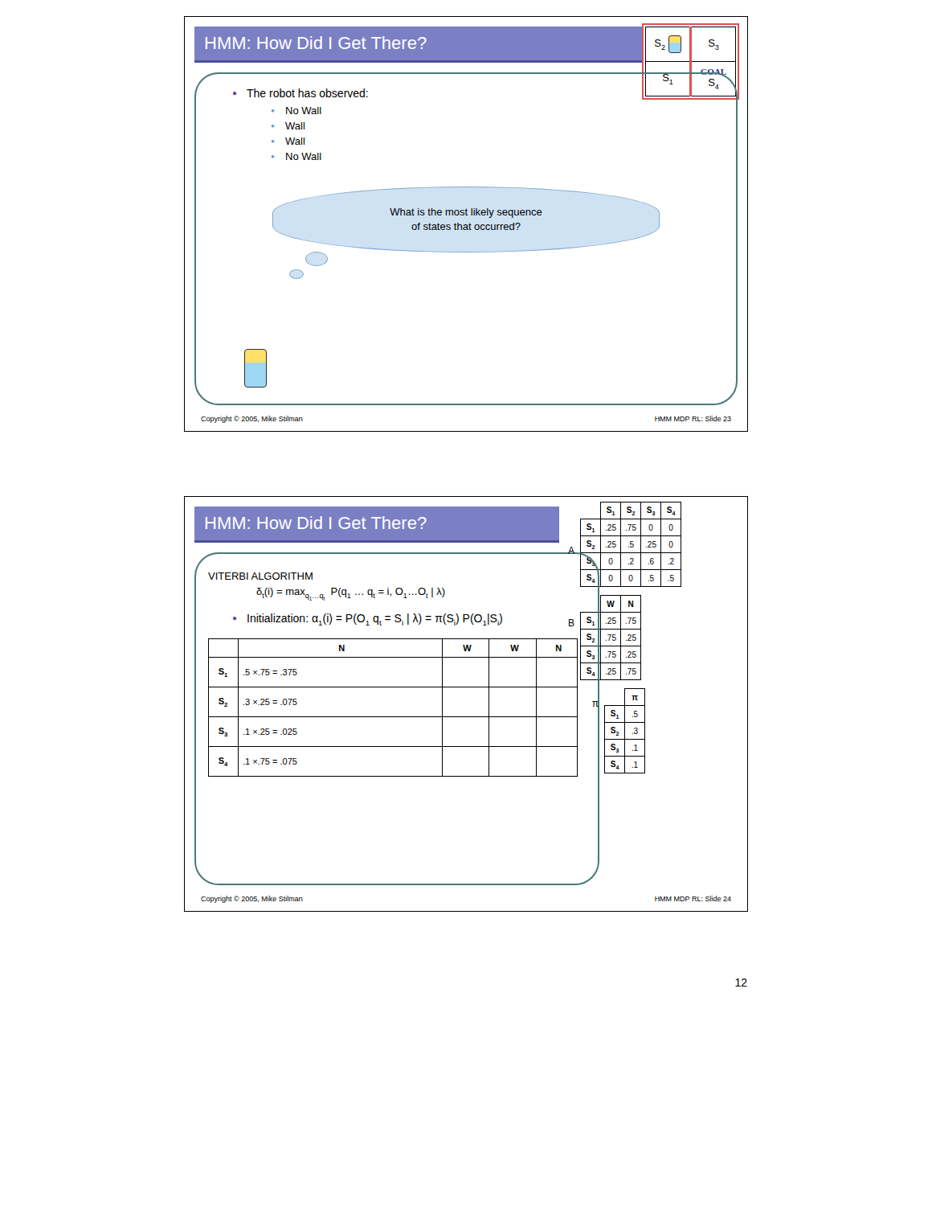HMM: How Did I Get There?
| S 2 | S 3 |
| S 1 | GOAL S 4 |
The robot has observed:
No Wall
Wall
Wall
No Wall
What is the most likely sequence
of states that occurred?
Copyright © 2005, Mike Stilman HMM MDP RL: Slide 23
HMM: How Did I Get There?
| | S 1 | S 2 | S 3 | S 4 |
| S 1 | .25 | .75 | 0 | 0 |
| S 2 | .25 | .5 | .25 | 0 |
| S 3 | 0 | .2 | .6 | .2 |
| S 4 | 0 | 0 | .5 | .5 |
| | W | N |
| S 1 | .25 | .75 |
| S 2 | .75 | .25 |
| S 3 | .75 | .25 |
| S 4 | .25 | .75 |
| | π |
| S 1 | .5 |
| S 2 | .3 |
| S 3 | .1 |
| S 4 | .1 |
VITERBI ALGORITHM
δt(i) = maxq1…qt P(q1 … qt = i, O1…Ot | λ)
Initialization: α1(i) = P(O1 qt = Si | λ) = π(Si) P(O1|Si)
| | N | W | W | N |
| --- | --- | --- | --- | --- |
| S 1 | .5 ×.75 = .375 | | | |
| S 2 | .3 ×.25 = .075 | | | |
| S 3 | .1 ×.25 = .025 | | | |
| S 4 | .1 ×.75 = .075 | | | |
Copyright © 2005, Mike Stilman HMM MDP RL: Slide 24
A
B
π
12